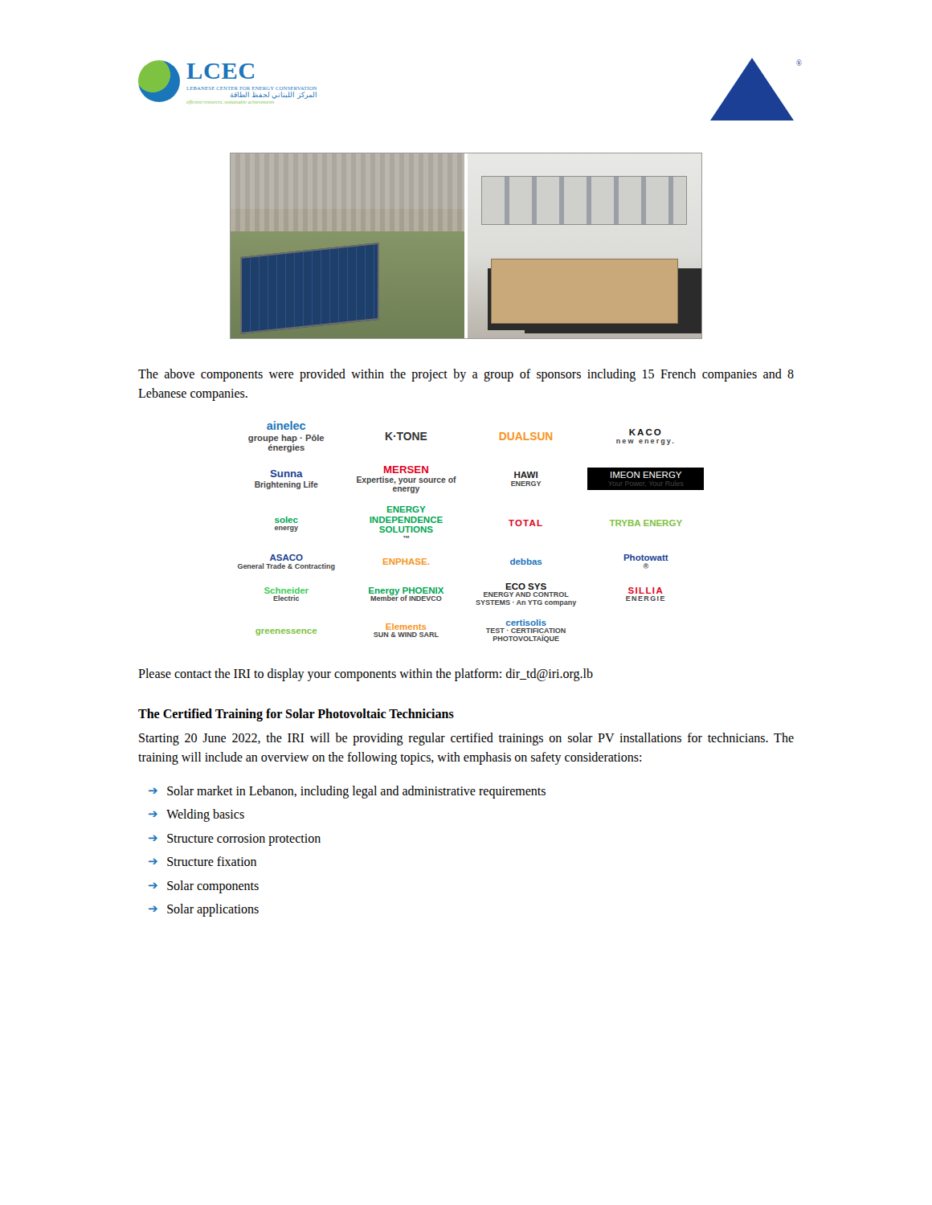LCEC LEBANESE CENTER FOR ENERGY CONSERVATION المركز اللبناني لحفظ الطاقة efficient resources, sustainable achievements
®
IRI
The above components were provided within the project by a group of sponsors including 15 French companies and 8 Lebanese companies.
ainelecgroupe hap · Pôle énergies
K·TONE
DUALSUN
KACOnew energy.
SunnaBrightening Life
MERSENExpertise, your source of energy
HAWIENERGY
IMEON ENERGYYour Power, Your Rules
solecenergy
ENERGY INDEPENDENCE SOLUTIONS™
TOTAL
TRYBA ENERGY
ASACOGeneral Trade & Contracting
ENPHASE.
debbas
Photowatt®
SchneiderElectric
Energy PHOENIXMember of INDEVCO
ECO SYSENERGY AND CONTROL SYSTEMS · An YTG company
SILLIAENERGIE
greenessence
ElementsSUN & WIND SARL
certisolisTEST · CERTIFICATION PHOTOVOLTAÏQUE
Please contact the IRI to display your components within the platform: dir_td@iri.org.lb
The Certified Training for Solar Photovoltaic Technicians
Starting 20 June 2022, the IRI will be providing regular certified trainings on solar PV installations for technicians. The training will include an overview on the following topics, with emphasis on safety considerations:
Solar market in Lebanon, including legal and administrative requirements
Welding basics
Structure corrosion protection
Structure fixation
Solar components
Solar applications